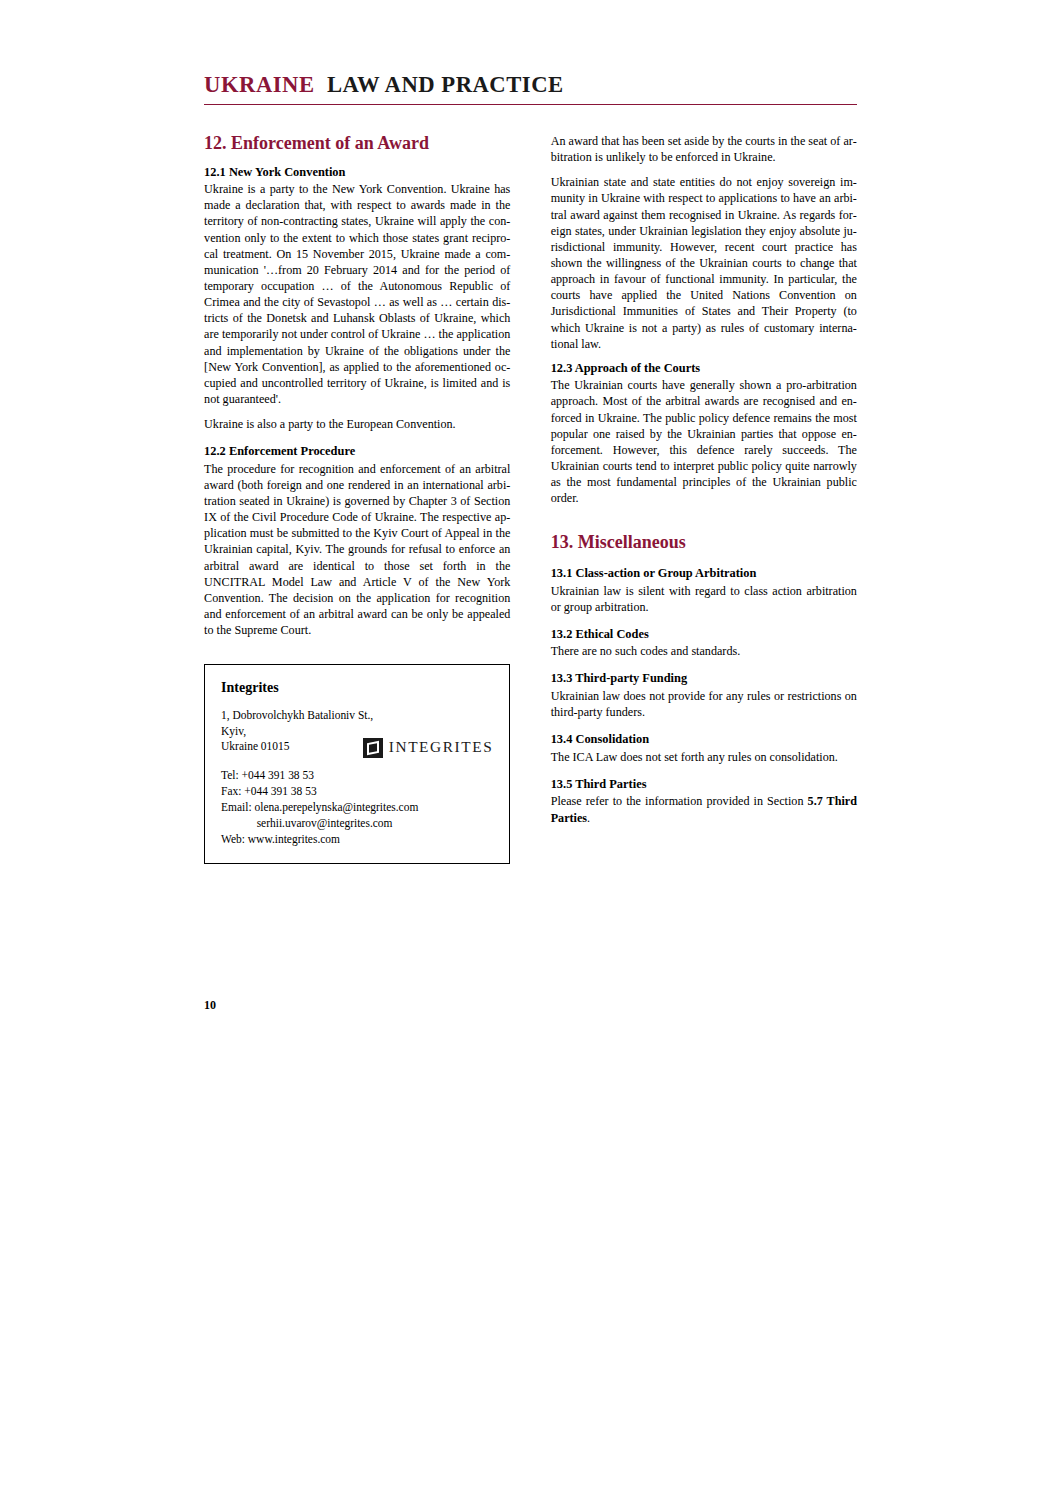UKRAINE LAW AND PRACTICE
12. Enforcement of an Award
12.1 New York Convention
Ukraine is a party to the New York Convention. Ukraine has made a declaration that, with respect to awards made in the territory of non-contracting states, Ukraine will apply the convention only to the extent to which those states grant reciprocal treatment. On 15 November 2015, Ukraine made a communication '…from 20 February 2014 and for the period of temporary occupation … of the Autonomous Republic of Crimea and the city of Sevastopol … as well as … certain districts of the Donetsk and Luhansk Oblasts of Ukraine, which are temporarily not under control of Ukraine … the application and implementation by Ukraine of the obligations under the [New York Convention], as applied to the aforementioned occupied and uncontrolled territory of Ukraine, is limited and is not guaranteed'.
Ukraine is also a party to the European Convention.
12.2 Enforcement Procedure
The procedure for recognition and enforcement of an arbitral award (both foreign and one rendered in an international arbitration seated in Ukraine) is governed by Chapter 3 of Section IX of the Civil Procedure Code of Ukraine. The respective application must be submitted to the Kyiv Court of Appeal in the Ukrainian capital, Kyiv. The grounds for refusal to enforce an arbitral award are identical to those set forth in the UNCITRAL Model Law and Article V of the New York Convention. The decision on the application for recognition and enforcement of an arbitral award can be only be appealed to the Supreme Court.
Integrites
1, Dobrovolchykh Batalioniv St.,
Kyiv,
Ukraine 01015
Tel: +044 391 38 53
Fax: +044 391 38 53
Email: olena.perepelynska@integrites.com
serhii.uvarov@integrites.com Web: www.integrites.com
INTEGRITES
An award that has been set aside by the courts in the seat of arbitration is unlikely to be enforced in Ukraine.
Ukrainian state and state entities do not enjoy sovereign immunity in Ukraine with respect to applications to have an arbitral award against them recognised in Ukraine. As regards foreign states, under Ukrainian legislation they enjoy absolute jurisdictional immunity. However, recent court practice has shown the willingness of the Ukrainian courts to change that approach in favour of functional immunity. In particular, the courts have applied the United Nations Convention on Jurisdictional Immunities of States and Their Property (to which Ukraine is not a party) as rules of customary international law.
12.3 Approach of the Courts
The Ukrainian courts have generally shown a pro-arbitration approach. Most of the arbitral awards are recognised and enforced in Ukraine. The public policy defence remains the most popular one raised by the Ukrainian parties that oppose enforcement. However, this defence rarely succeeds. The Ukrainian courts tend to interpret public policy quite narrowly as the most fundamental principles of the Ukrainian public order.
13. Miscellaneous
13.1 Class-action or Group Arbitration
Ukrainian law is silent with regard to class action arbitration or group arbitration.
13.2 Ethical Codes
There are no such codes and standards.
13.3 Third-party Funding
Ukrainian law does not provide for any rules or restrictions on third-party funders.
13.4 Consolidation
The ICA Law does not set forth any rules on consolidation.
13.5 Third Parties
Please refer to the information provided in Section 5.7 Third Parties.
10